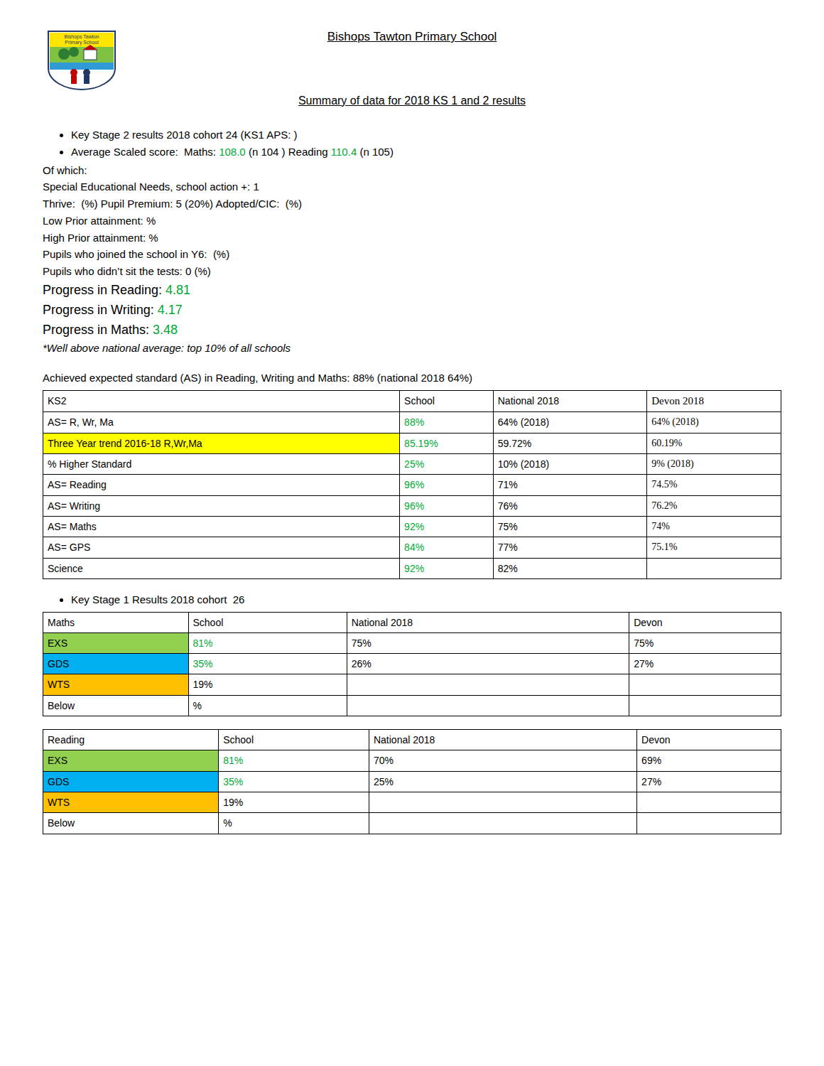Bishops Tawton Primary School
Bishops Tawton Primary School
Summary of data for 2018 KS 1 and 2 results
Key Stage 2 results 2018 cohort 24 (KS1 APS: )
Average Scaled score: Maths: 108.0 (n 104 ) Reading 110.4 (n 105)
Of which:
Special Educational Needs, school action +: 1
Thrive: (%) Pupil Premium: 5 (20%) Adopted/CIC: (%)
Low Prior attainment: %
High Prior attainment: %
Pupils who joined the school in Y6: (%)
Pupils who didn’t sit the tests: 0 (%)
Progress in Reading: 4.81
Progress in Writing: 4.17
Progress in Maths: 3.48
*Well above national average: top 10% of all schools
Achieved expected standard (AS) in Reading, Writing and Maths: 88% (national 2018 64%)
| KS2 | School | National 2018 | Devon 2018 |
| AS= R, Wr, Ma | 88% | 64% (2018) | 64% (2018) |
| Three Year trend 2016-18 R,Wr,Ma | 85.19% | 59.72% | 60.19% |
| % Higher Standard | 25% | 10% (2018) | 9% (2018) |
| AS= Reading | 96% | 71% | 74.5% |
| AS= Writing | 96% | 76% | 76.2% |
| AS= Maths | 92% | 75% | 74% |
| AS= GPS | 84% | 77% | 75.1% |
| Science | 92% | 82% | |
Key Stage 1 Results 2018 cohort 26
| Maths | School | National 2018 | Devon |
| EXS | 81% | 75% | 75% |
| GDS | 35% | 26% | 27% |
| WTS | 19% | | |
| Below | % | | |
| Reading | School | National 2018 | Devon |
| EXS | 81% | 70% | 69% |
| GDS | 35% | 25% | 27% |
| WTS | 19% | | |
| Below | % | | |